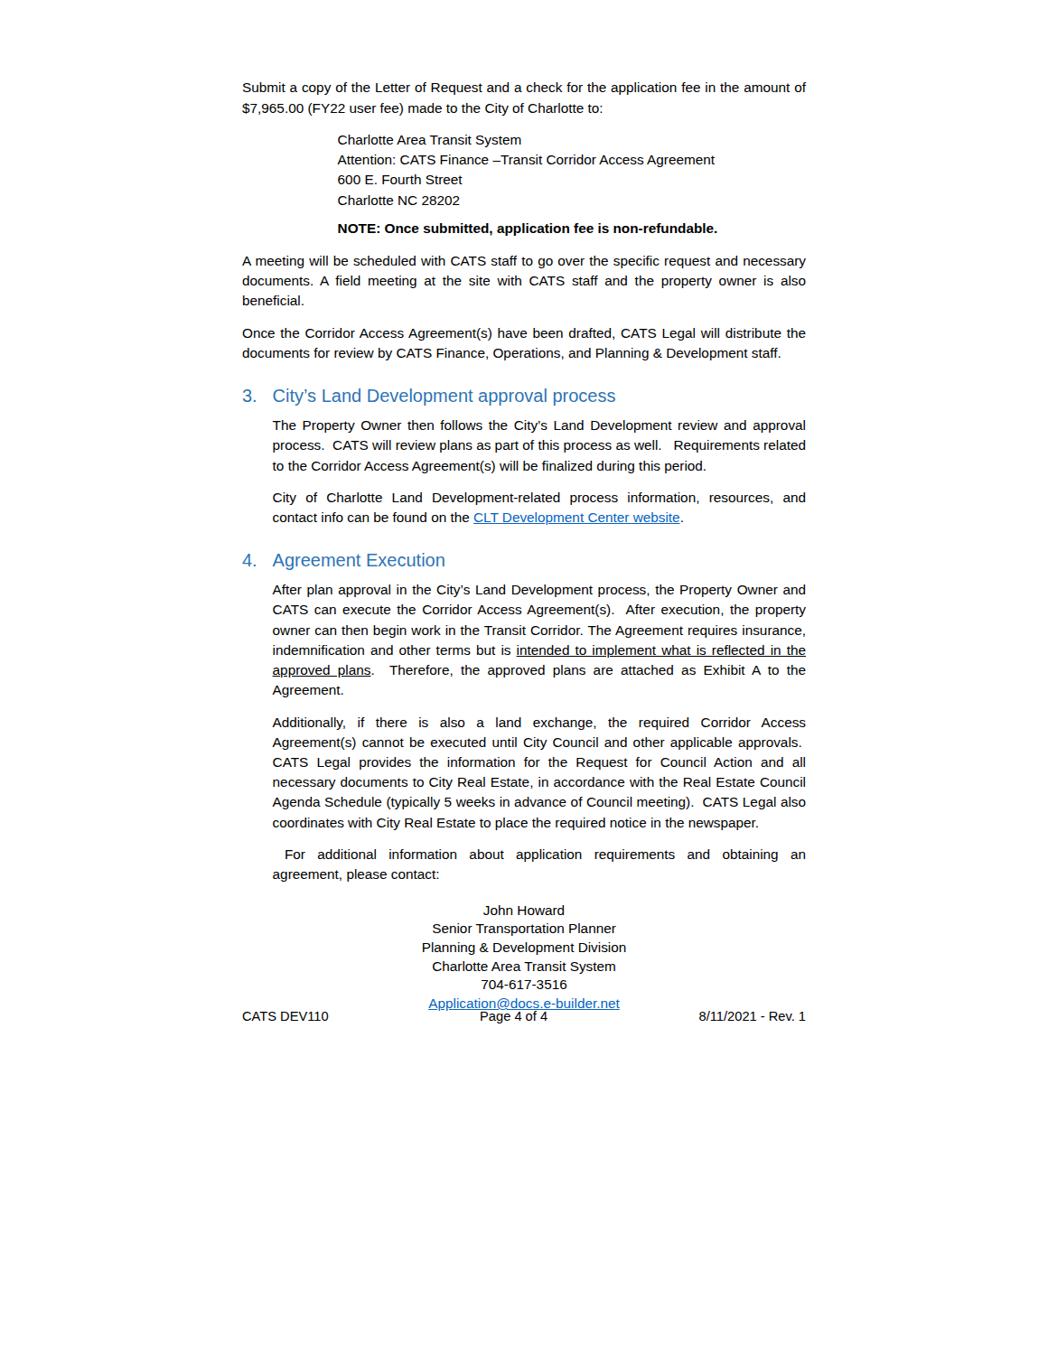Submit a copy of the Letter of Request and a check for the application fee in the amount of $7,965.00 (FY22 user fee) made to the City of Charlotte to:
Charlotte Area Transit System
Attention: CATS Finance –Transit Corridor Access Agreement
600 E. Fourth Street
Charlotte NC 28202
NOTE: Once submitted, application fee is non-refundable.
A meeting will be scheduled with CATS staff to go over the specific request and necessary documents. A field meeting at the site with CATS staff and the property owner is also beneficial.
Once the Corridor Access Agreement(s) have been drafted, CATS Legal will distribute the documents for review by CATS Finance, Operations, and Planning & Development staff.
3. City’s Land Development approval process
The Property Owner then follows the City’s Land Development review and approval process. CATS will review plans as part of this process as well. Requirements related to the Corridor Access Agreement(s) will be finalized during this period.
City of Charlotte Land Development-related process information, resources, and contact info can be found on the CLT Development Center website.
4. Agreement Execution
After plan approval in the City’s Land Development process, the Property Owner and CATS can execute the Corridor Access Agreement(s). After execution, the property owner can then begin work in the Transit Corridor. The Agreement requires insurance, indemnification and other terms but is intended to implement what is reflected in the approved plans. Therefore, the approved plans are attached as Exhibit A to the Agreement.
Additionally, if there is also a land exchange, the required Corridor Access Agreement(s) cannot be executed until City Council and other applicable approvals. CATS Legal provides the information for the Request for Council Action and all necessary documents to City Real Estate, in accordance with the Real Estate Council Agenda Schedule (typically 5 weeks in advance of Council meeting). CATS Legal also coordinates with City Real Estate to place the required notice in the newspaper.
For additional information about application requirements and obtaining an agreement, please contact:
John Howard
Senior Transportation Planner
Planning & Development Division
Charlotte Area Transit System
704-617-3516
Application@docs.e-builder.net
CATS DEV110
Page 4 of 4
8/11/2021 - Rev. 1